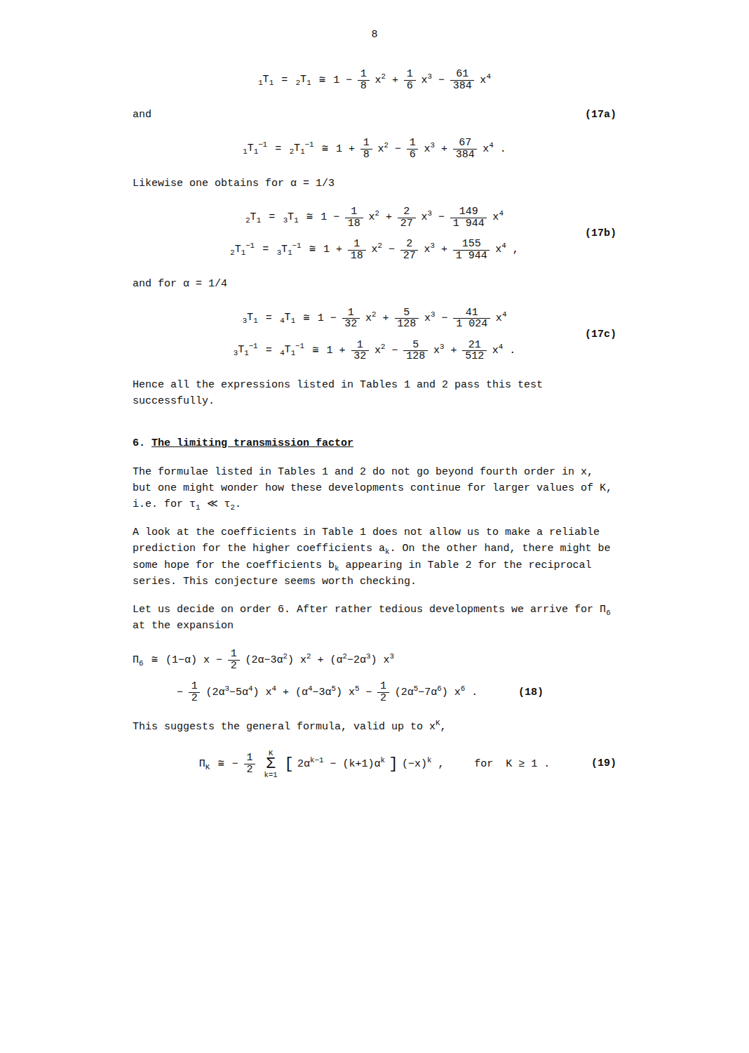8
1 T1 = 2 T1 ≅ 1 − 18 x2 + 16 x3 − 61384 x4
and (17a)
1 T1−1 = 2 T1−1 ≅ 1 + 18 x2 − 16 x3 + 67384 x4 .
Likewise one obtains for α = 1/3
(17b)
2 T1 = 3 T1 ≅ 1 − 118 x2 + 227 x3 − 1491 944 x4
2 T1−1 = 3 T1−1 ≅ 1 + 118 x2 − 227 x3 + 1551 944 x4 ,
and for α = 1/4
(17c)
3 T1 = 4 T1 ≅ 1 − 132 x2 + 5128 x3 − 411 024 x4
3 T1−1 = 4 T1−1 ≅ 1 + 132 x2 − 5128 x3 + 21512 x4 .
Hence all the expressions listed in Tables 1 and 2 pass this test successfully.
6. The limiting transmission factor
The formulae listed in Tables 1 and 2 do not go beyond fourth order in x, but one might wonder how these developments continue for larger values of K, i.e. for τ1 ≪ τ2.
A look at the coefficients in Table 1 does not allow us to make a reliable prediction for the higher coefficients ak. On the other hand, there might be some hope for the coefficients bk appearing in Table 2 for the reciprocal series. This conjecture seems worth checking.
Let us decide on order 6. After rather tedious developments we arrive for Π6 at the expansion
Π6 ≅ (1−α) x − 12 (2α−3α2) x2 + (α2−2α3) x3
− 12 (2α3−5α4) x4 + (α4−3α5) x5 − 12 (2α5−7α6) x6 . (18)
This suggests the general formula, valid up to xK,
(19)
ΠK ≅ − 12 K Σ k=1 [ 2αk−1 − (k+1)αk ] (−x)k , for K ≥ 1 .